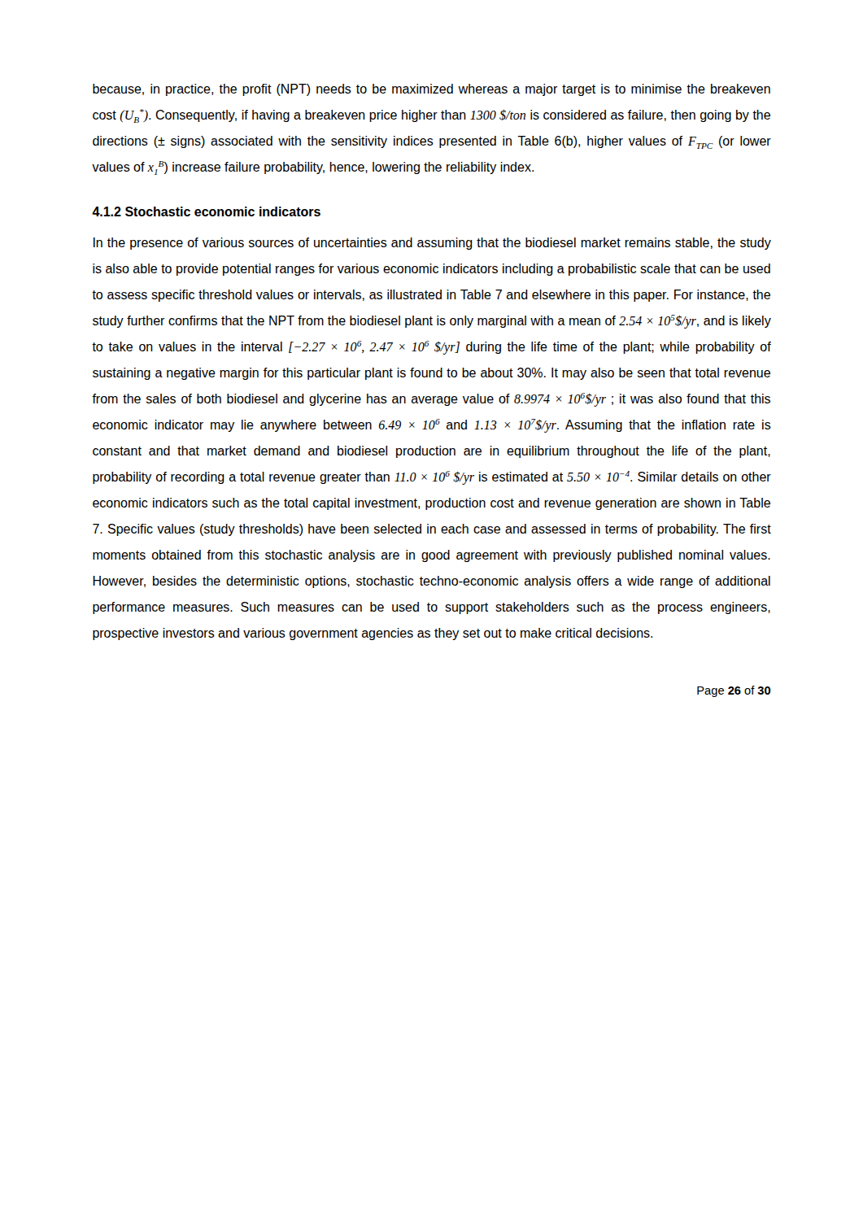because, in practice, the profit (NPT) needs to be maximized whereas a major target is to minimise the breakeven cost (UB*). Consequently, if having a breakeven price higher than 1300 $/ton is considered as failure, then going by the directions (± signs) associated with the sensitivity indices presented in Table 6(b), higher values of FTPC (or lower values of x1B) increase failure probability, hence, lowering the reliability index.
4.1.2 Stochastic economic indicators
In the presence of various sources of uncertainties and assuming that the biodiesel market remains stable, the study is also able to provide potential ranges for various economic indicators including a probabilistic scale that can be used to assess specific threshold values or intervals, as illustrated in Table 7 and elsewhere in this paper. For instance, the study further confirms that the NPT from the biodiesel plant is only marginal with a mean of 2.54 × 105$/yr, and is likely to take on values in the interval [−2.27 × 106, 2.47 × 106 $/yr] during the life time of the plant; while probability of sustaining a negative margin for this particular plant is found to be about 30%. It may also be seen that total revenue from the sales of both biodiesel and glycerine has an average value of 8.9974 × 106$/yr ; it was also found that this economic indicator may lie anywhere between 6.49 × 106 and 1.13 × 107$/yr. Assuming that the inflation rate is constant and that market demand and biodiesel production are in equilibrium throughout the life of the plant, probability of recording a total revenue greater than 11.0 × 106 $/yr is estimated at 5.50 × 10−4. Similar details on other economic indicators such as the total capital investment, production cost and revenue generation are shown in Table 7. Specific values (study thresholds) have been selected in each case and assessed in terms of probability. The first moments obtained from this stochastic analysis are in good agreement with previously published nominal values. However, besides the deterministic options, stochastic techno-economic analysis offers a wide range of additional performance measures. Such measures can be used to support stakeholders such as the process engineers, prospective investors and various government agencies as they set out to make critical decisions.
Page 26 of 30